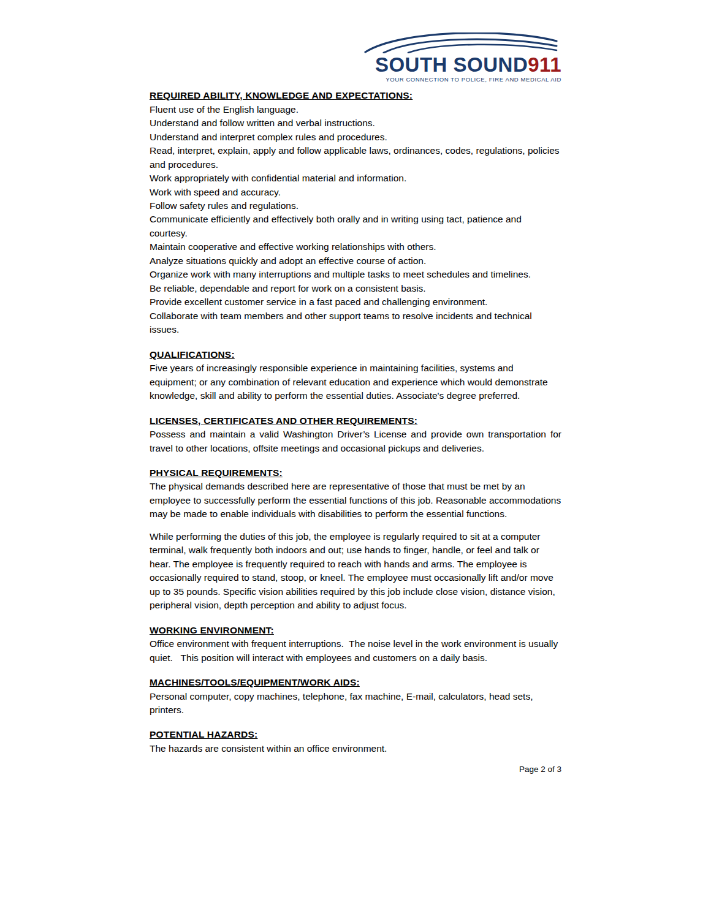SOUTH SOUND 911
YOUR CONNECTION TO POLICE, FIRE AND MEDICAL AID
REQUIRED ABILITY, KNOWLEDGE AND EXPECTATIONS:
Fluent use of the English language.
Understand and follow written and verbal instructions.
Understand and interpret complex rules and procedures.
Read, interpret, explain, apply and follow applicable laws, ordinances, codes, regulations, policies and procedures.
Work appropriately with confidential material and information.
Work with speed and accuracy.
Follow safety rules and regulations.
Communicate efficiently and effectively both orally and in writing using tact, patience and courtesy.
Maintain cooperative and effective working relationships with others.
Analyze situations quickly and adopt an effective course of action.
Organize work with many interruptions and multiple tasks to meet schedules and timelines.
Be reliable, dependable and report for work on a consistent basis.
Provide excellent customer service in a fast paced and challenging environment.
Collaborate with team members and other support teams to resolve incidents and technical issues.
QUALIFICATIONS:
Five years of increasingly responsible experience in maintaining facilities, systems and equipment; or any combination of relevant education and experience which would demonstrate knowledge, skill and ability to perform the essential duties. Associate's degree preferred.
LICENSES, CERTIFICATES AND OTHER REQUIREMENTS:
Possess and maintain a valid Washington Driver’s License and provide own transportation for travel to other locations, offsite meetings and occasional pickups and deliveries.
PHYSICAL REQUIREMENTS:
The physical demands described here are representative of those that must be met by an employee to successfully perform the essential functions of this job. Reasonable accommodations may be made to enable individuals with disabilities to perform the essential functions.
While performing the duties of this job, the employee is regularly required to sit at a computer terminal, walk frequently both indoors and out; use hands to finger, handle, or feel and talk or hear. The employee is frequently required to reach with hands and arms. The employee is occasionally required to stand, stoop, or kneel. The employee must occasionally lift and/or move up to 35 pounds. Specific vision abilities required by this job include close vision, distance vision, peripheral vision, depth perception and ability to adjust focus.
WORKING ENVIRONMENT:
Office environment with frequent interruptions. The noise level in the work environment is usually quiet. This position will interact with employees and customers on a daily basis.
MACHINES/TOOLS/EQUIPMENT/WORK AIDS:
Personal computer, copy machines, telephone, fax machine, E-mail, calculators, head sets, printers.
POTENTIAL HAZARDS:
The hazards are consistent within an office environment.
Page 2 of 3